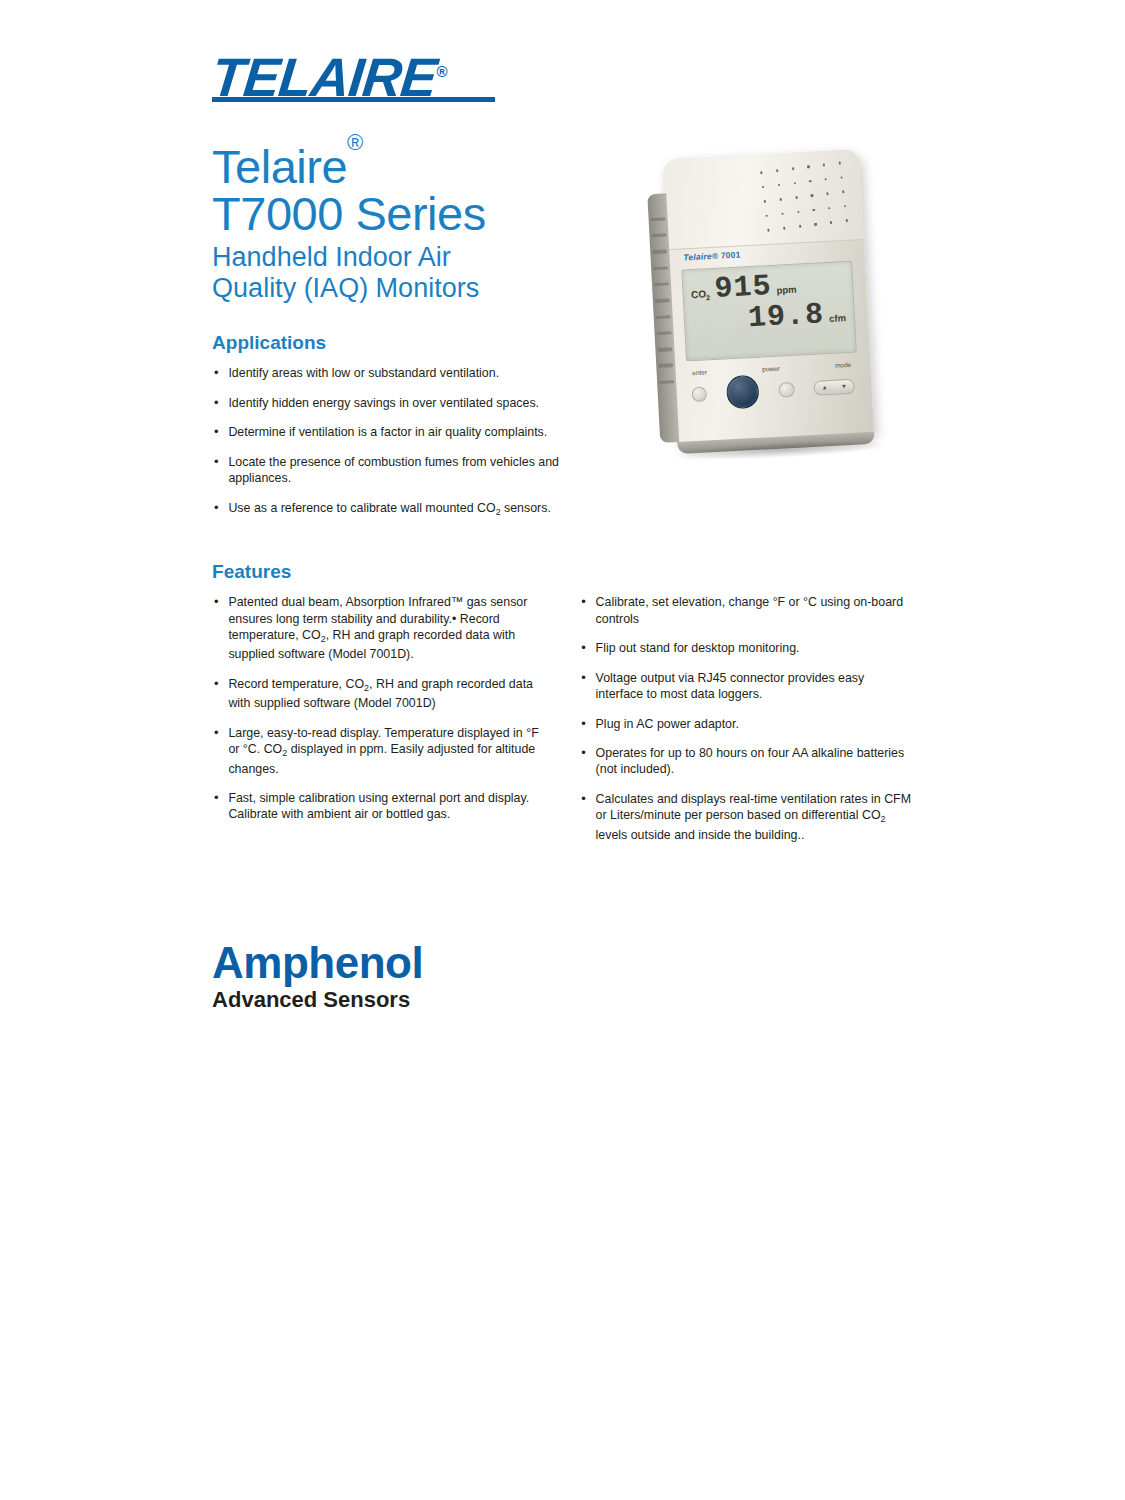TELAIRE®
Telaire® T7000 Series Handheld Indoor Air
Quality (IAQ) Monitors
Applications
Identify areas with low or substandard ventilation.
Identify hidden energy savings in over ventilated spaces.
Determine if ventilation is a factor in air quality complaints.
Locate the presence of combustion fumes from vehicles and appliances.
Use as a reference to calibrate wall mounted CO2 sensors.
Telaire® 7001
CO2 915 ppm
19.8 cfm
enter power mode
▲▼
Features
Patented dual beam, Absorption Infrared™ gas sensor ensures long term stability and durability.• Record temperature, CO2, RH and graph recorded data with supplied software (Model 7001D).
Record temperature, CO2, RH and graph recorded data with supplied software (Model 7001D)
Large, easy-to-read display. Temperature displayed in °F or °C. CO2 displayed in ppm. Easily adjusted for altitude changes.
Fast, simple calibration using external port and display. Calibrate with ambient air or bottled gas.
Calibrate, set elevation, change °F or °C using on-board controls
Flip out stand for desktop monitoring.
Voltage output via RJ45 connector provides easy interface to most data loggers.
Plug in AC power adaptor.
Operates for up to 80 hours on four AA alkaline batteries (not included).
Calculates and displays real-time ventilation rates in CFM or Liters/minute per person based on differential CO2 levels outside and inside the building..
Amphenol
Advanced Sensors